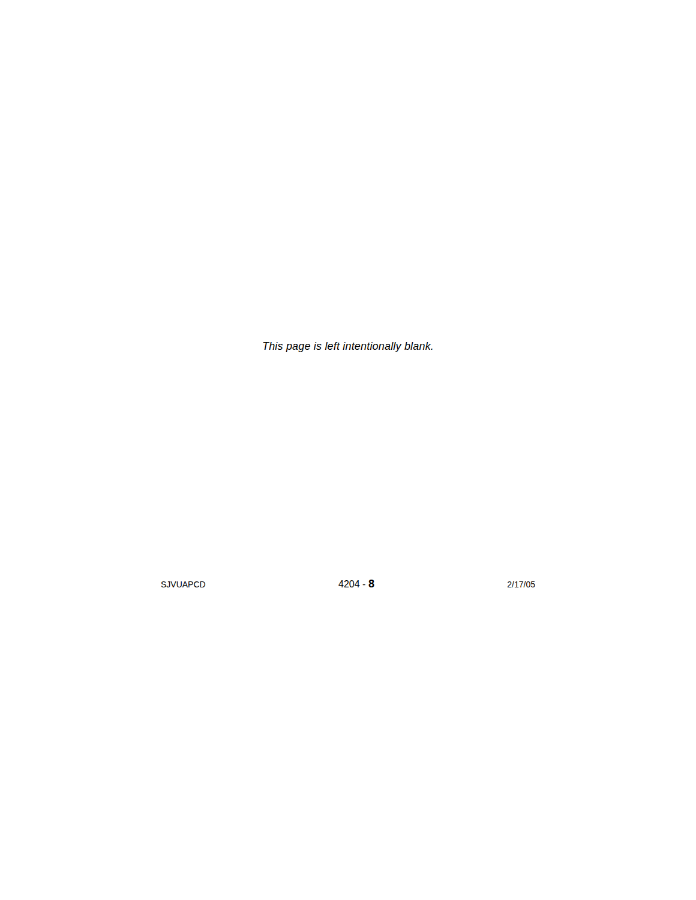This page is left intentionally blank.
SJVUAPCD 4204 - 8 2/17/05